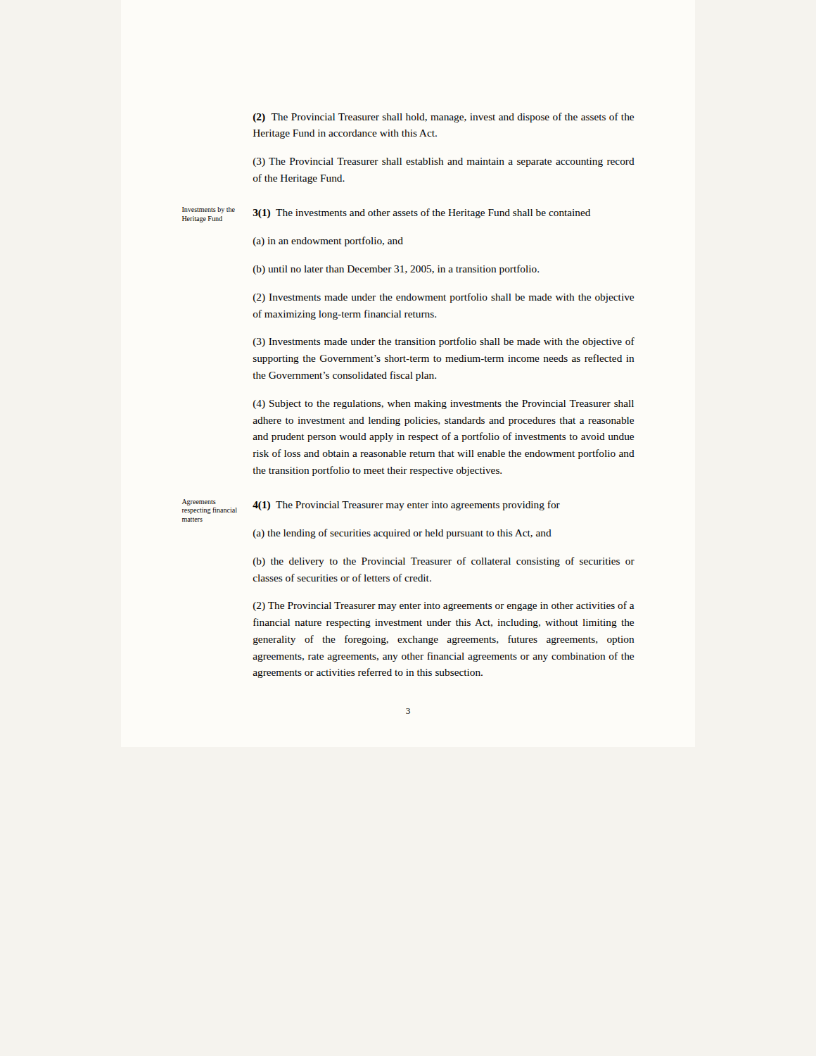(2) The Provincial Treasurer shall hold, manage, invest and dispose of the assets of the Heritage Fund in accordance with this Act.
(3) The Provincial Treasurer shall establish and maintain a separate accounting record of the Heritage Fund.
Investments by the Heritage Fund
3(1) The investments and other assets of the Heritage Fund shall be contained
(a) in an endowment portfolio, and
(b) until no later than December 31, 2005, in a transition portfolio.
(2) Investments made under the endowment portfolio shall be made with the objective of maximizing long-term financial returns.
(3) Investments made under the transition portfolio shall be made with the objective of supporting the Government’s short-term to medium-term income needs as reflected in the Government’s consolidated fiscal plan.
(4) Subject to the regulations, when making investments the Provincial Treasurer shall adhere to investment and lending policies, standards and procedures that a reasonable and prudent person would apply in respect of a portfolio of investments to avoid undue risk of loss and obtain a reasonable return that will enable the endowment portfolio and the transition portfolio to meet their respective objectives.
Agreements respecting financial matters
4(1) The Provincial Treasurer may enter into agreements providing for
(a) the lending of securities acquired or held pursuant to this Act, and
(b) the delivery to the Provincial Treasurer of collateral consisting of securities or classes of securities or of letters of credit.
(2) The Provincial Treasurer may enter into agreements or engage in other activities of a financial nature respecting investment under this Act, including, without limiting the generality of the foregoing, exchange agreements, futures agreements, option agreements, rate agreements, any other financial agreements or any combination of the agreements or activities referred to in this subsection.
3